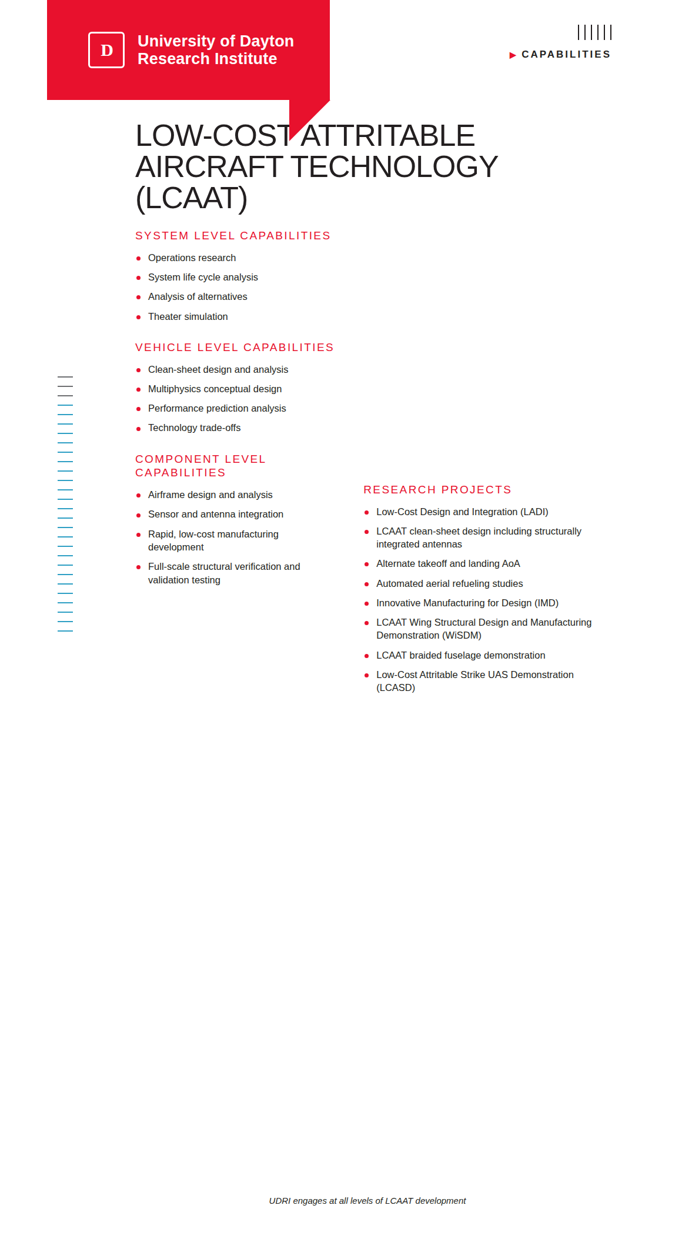D
University of Dayton
Research Institute
▶CAPABILITIES
LOW-COST ATTRITABLE
AIRCRAFT TECHNOLOGY (LCAAT)
SYSTEM LEVEL CAPABILITIES
Operations research
System life cycle analysis
Analysis of alternatives
Theater simulation
VEHICLE LEVEL CAPABILITIES
Clean-sheet design and analysis
Multiphysics conceptual design
Performance prediction analysis
Technology trade-offs
COMPONENT LEVEL
CAPABILITIES
Airframe design and analysis
Sensor and antenna integration
Rapid, low-cost manufacturing development
Full-scale structural verification and validation testing
RESEARCH PROJECTS
Low-Cost Design and Integration (LADI)
LCAAT clean-sheet design including structurally integrated antennas
Alternate takeoff and landing AoA
Automated aerial refueling studies
Innovative Manufacturing for Design (IMD)
LCAAT Wing Structural Design and Manufacturing Demonstration (WiSDM)
LCAAT braided fuselage demonstration
Low-Cost Attritable Strike UAS Demonstration (LCASD)
UDRI engages at all levels of LCAAT development